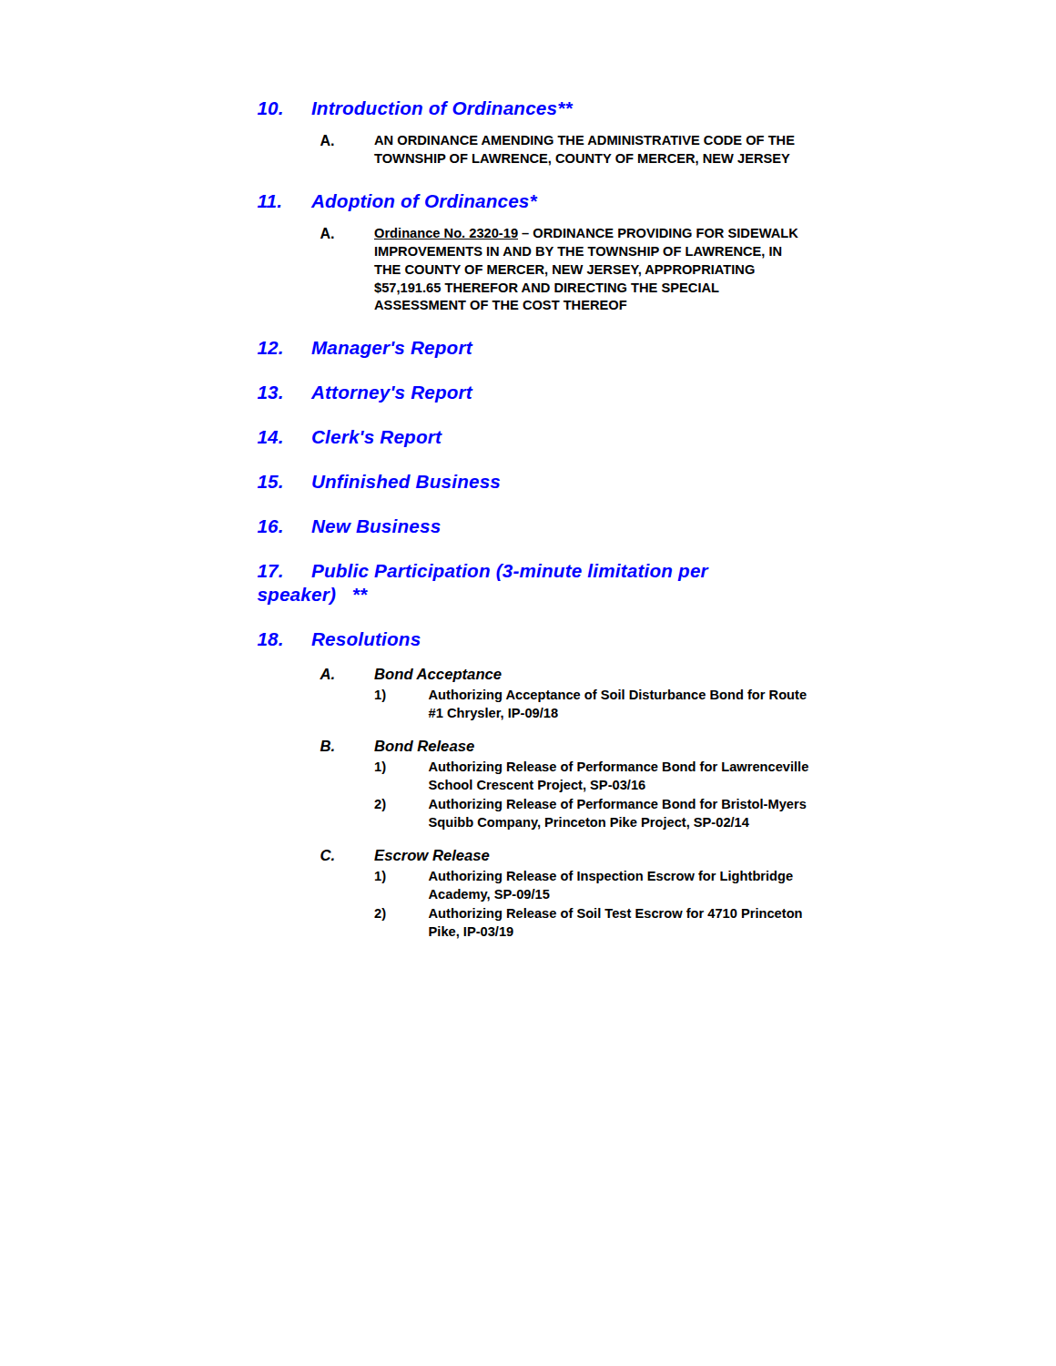10. Introduction of Ordinances**
A. AN ORDINANCE AMENDING THE ADMINISTRATIVE CODE OF THE TOWNSHIP OF LAWRENCE, COUNTY OF MERCER, NEW JERSEY
11. Adoption of Ordinances*
A. Ordinance No. 2320-19 – ORDINANCE PROVIDING FOR SIDEWALK IMPROVEMENTS IN AND BY THE TOWNSHIP OF LAWRENCE, IN THE COUNTY OF MERCER, NEW JERSEY, APPROPRIATING $57,191.65 THEREFOR AND DIRECTING THE SPECIAL ASSESSMENT OF THE COST THEREOF
12. Manager's Report
13. Attorney's Report
14. Clerk's Report
15. Unfinished Business
16. New Business
17. Public Participation (3-minute limitation per speaker) **
18. Resolutions
A. Bond Acceptance
1) Authorizing Acceptance of Soil Disturbance Bond for Route #1 Chrysler, IP-09/18
B. Bond Release
1) Authorizing Release of Performance Bond for Lawrenceville School Crescent Project, SP-03/16
2) Authorizing Release of Performance Bond for Bristol-Myers Squibb Company, Princeton Pike Project, SP-02/14
C. Escrow Release
1) Authorizing Release of Inspection Escrow for Lightbridge Academy, SP-09/15
2) Authorizing Release of Soil Test Escrow for 4710 Princeton Pike, IP-03/19